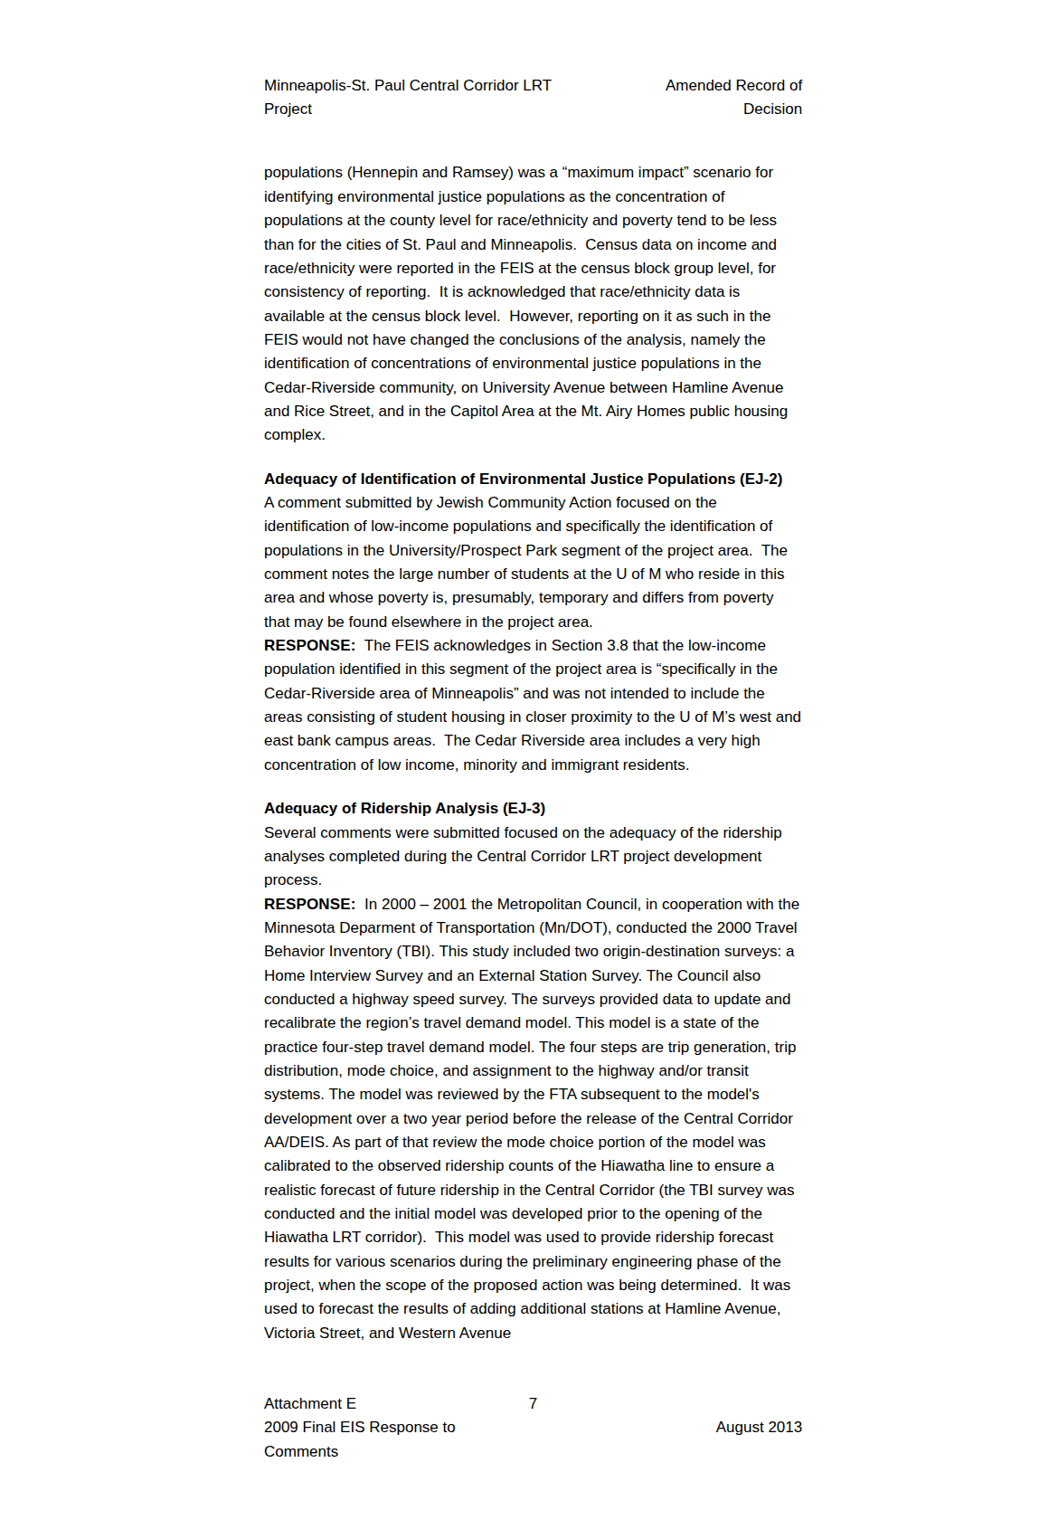Minneapolis-St. Paul Central Corridor LRT Project
Amended Record of Decision
populations (Hennepin and Ramsey) was a “maximum impact” scenario for identifying environmental justice populations as the concentration of populations at the county level for race/ethnicity and poverty tend to be less than for the cities of St. Paul and Minneapolis. Census data on income and race/ethnicity were reported in the FEIS at the census block group level, for consistency of reporting. It is acknowledged that race/ethnicity data is available at the census block level. However, reporting on it as such in the FEIS would not have changed the conclusions of the analysis, namely the identification of concentrations of environmental justice populations in the Cedar-Riverside community, on University Avenue between Hamline Avenue and Rice Street, and in the Capitol Area at the Mt. Airy Homes public housing complex.
Adequacy of Identification of Environmental Justice Populations (EJ-2)
A comment submitted by Jewish Community Action focused on the identification of low-income populations and specifically the identification of populations in the University/Prospect Park segment of the project area. The comment notes the large number of students at the U of M who reside in this area and whose poverty is, presumably, temporary and differs from poverty that may be found elsewhere in the project area.
RESPONSE: The FEIS acknowledges in Section 3.8 that the low-income population identified in this segment of the project area is “specifically in the Cedar-Riverside area of Minneapolis” and was not intended to include the areas consisting of student housing in closer proximity to the U of M’s west and east bank campus areas. The Cedar Riverside area includes a very high concentration of low income, minority and immigrant residents.
Adequacy of Ridership Analysis (EJ-3)
Several comments were submitted focused on the adequacy of the ridership analyses completed during the Central Corridor LRT project development process.
RESPONSE: In 2000 – 2001 the Metropolitan Council, in cooperation with the Minnesota Deparment of Transportation (Mn/DOT), conducted the 2000 Travel Behavior Inventory (TBI). This study included two origin-destination surveys: a Home Interview Survey and an External Station Survey. The Council also conducted a highway speed survey. The surveys provided data to update and recalibrate the region’s travel demand model. This model is a state of the practice four-step travel demand model. The four steps are trip generation, trip distribution, mode choice, and assignment to the highway and/or transit systems. The model was reviewed by the FTA subsequent to the model's development over a two year period before the release of the Central Corridor AA/DEIS. As part of that review the mode choice portion of the model was calibrated to the observed ridership counts of the Hiawatha line to ensure a realistic forecast of future ridership in the Central Corridor (the TBI survey was conducted and the initial model was developed prior to the opening of the Hiawatha LRT corridor). This model was used to provide ridership forecast results for various scenarios during the preliminary engineering phase of the project, when the scope of the proposed action was being determined. It was used to forecast the results of adding additional stations at Hamline Avenue, Victoria Street, and Western Avenue
Attachment E
7
2009 Final EIS Response to Comments
August 2013